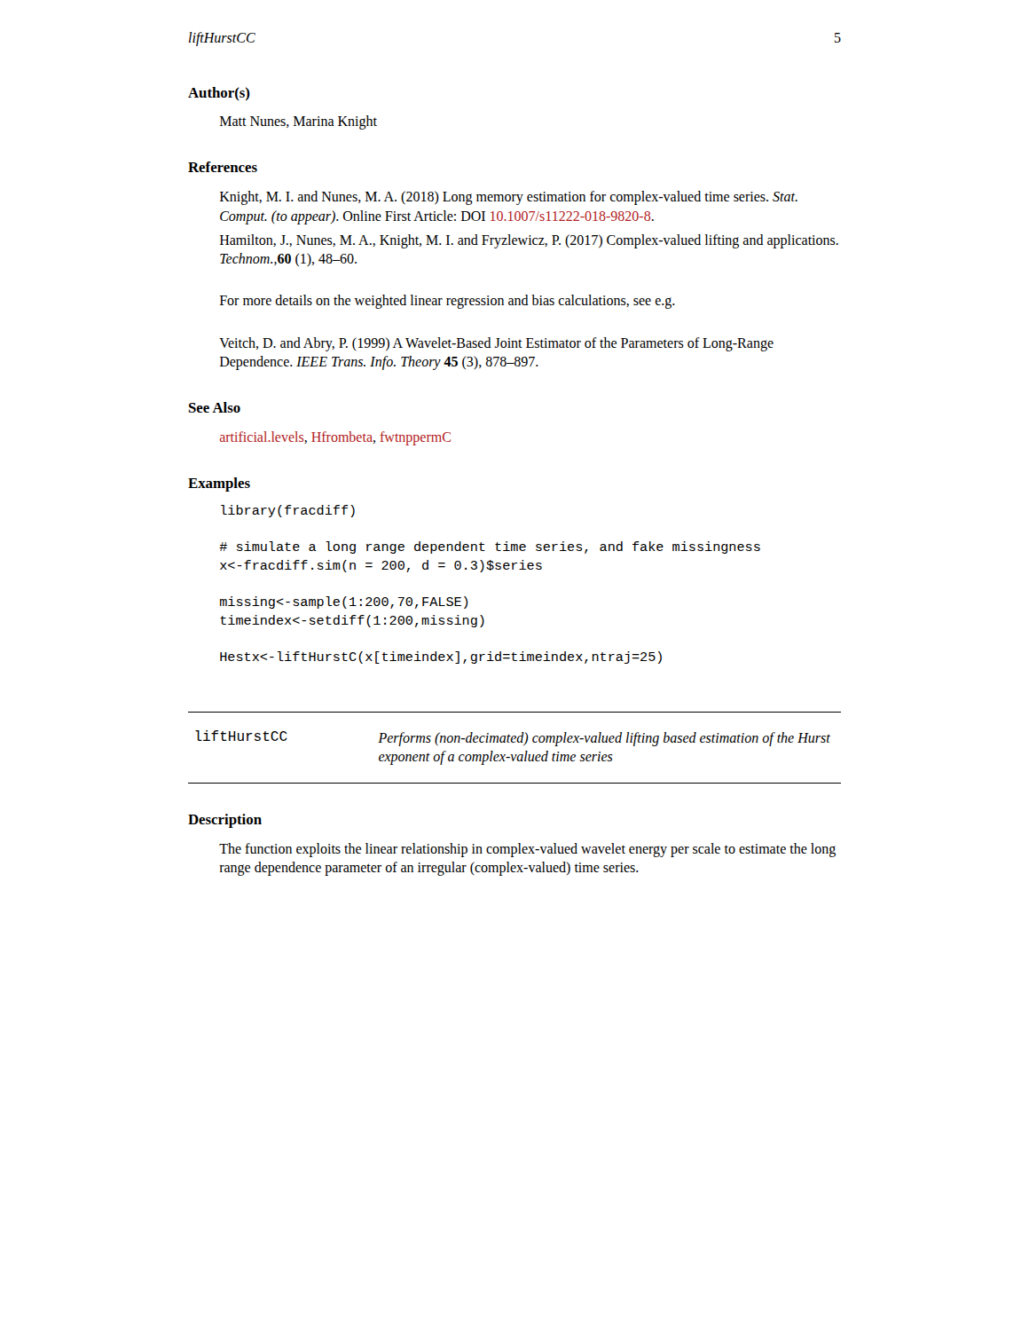liftHurstCC 5
Author(s)
Matt Nunes, Marina Knight
References
Knight, M. I. and Nunes, M. A. (2018) Long memory estimation for complex-valued time series. Stat. Comput. (to appear). Online First Article: DOI 10.1007/s11222-018-9820-8.
Hamilton, J., Nunes, M. A., Knight, M. I. and Fryzlewicz, P. (2017) Complex-valued lifting and applications. Technom.,60 (1), 48–60.
For more details on the weighted linear regression and bias calculations, see e.g.
Veitch, D. and Abry, P. (1999) A Wavelet-Based Joint Estimator of the Parameters of Long-Range Dependence. IEEE Trans. Info. Theory 45 (3), 878–897.
See Also
artificial.levels, Hfrombeta, fwtnppermC
Examples
library(fracdiff)

# simulate a long range dependent time series, and fake missingness
x<-fracdiff.sim(n = 200, d = 0.3)$series

missing<-sample(1:200,70,FALSE)
timeindex<-setdiff(1:200,missing)

Hestx<-liftHurstC(x[timeindex],grid=timeindex,ntraj=25)
liftHurstCC
Performs (non-decimated) complex-valued lifting based estimation of the Hurst exponent of a complex-valued time series
Description
The function exploits the linear relationship in complex-valued wavelet energy per scale to estimate the long range dependence parameter of an irregular (complex-valued) time series.